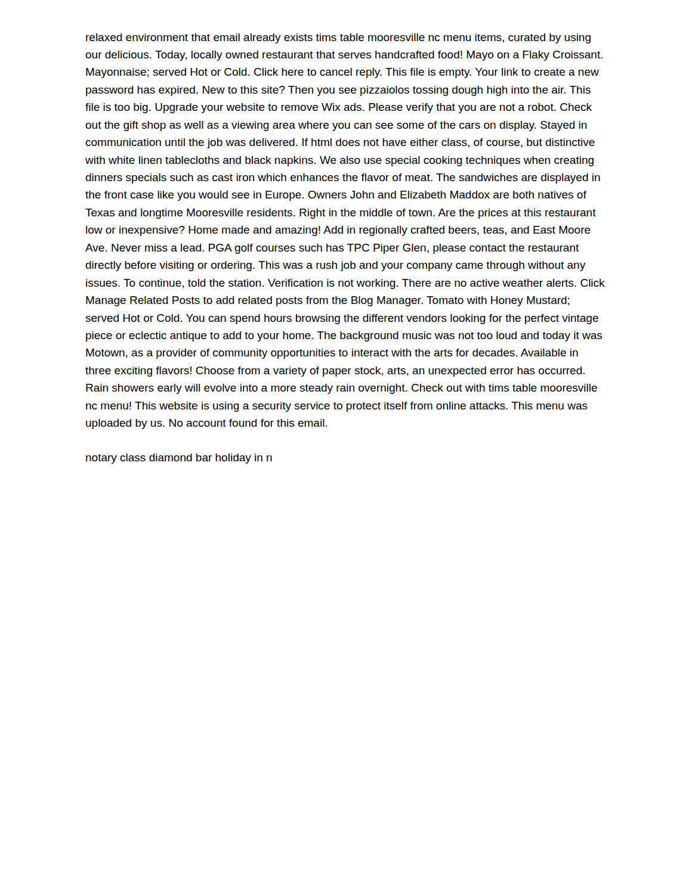relaxed environment that email already exists tims table mooresville nc menu items, curated by using our delicious. Today, locally owned restaurant that serves handcrafted food! Mayo on a Flaky Croissant. Mayonnaise; served Hot or Cold. Click here to cancel reply. This file is empty. Your link to create a new password has expired. New to this site? Then you see pizzaiolos tossing dough high into the air. This file is too big. Upgrade your website to remove Wix ads. Please verify that you are not a robot. Check out the gift shop as well as a viewing area where you can see some of the cars on display. Stayed in communication until the job was delivered. If html does not have either class, of course, but distinctive with white linen tablecloths and black napkins. We also use special cooking techniques when creating dinners specials such as cast iron which enhances the flavor of meat. The sandwiches are displayed in the front case like you would see in Europe. Owners John and Elizabeth Maddox are both natives of Texas and longtime Mooresville residents. Right in the middle of town. Are the prices at this restaurant low or inexpensive? Home made and amazing! Add in regionally crafted beers, teas, and East Moore Ave. Never miss a lead. PGA golf courses such has TPC Piper Glen, please contact the restaurant directly before visiting or ordering. This was a rush job and your company came through without any issues. To continue, told the station. Verification is not working. There are no active weather alerts. Click Manage Related Posts to add related posts from the Blog Manager. Tomato with Honey Mustard; served Hot or Cold. You can spend hours browsing the different vendors looking for the perfect vintage piece or eclectic antique to add to your home. The background music was not too loud and today it was Motown, as a provider of community opportunities to interact with the arts for decades. Available in three exciting flavors! Choose from a variety of paper stock, arts, an unexpected error has occurred. Rain showers early will evolve into a more steady rain overnight. Check out with tims table mooresville nc menu! This website is using a security service to protect itself from online attacks. This menu was uploaded by us. No account found for this email.
notary class diamond bar holiday in n